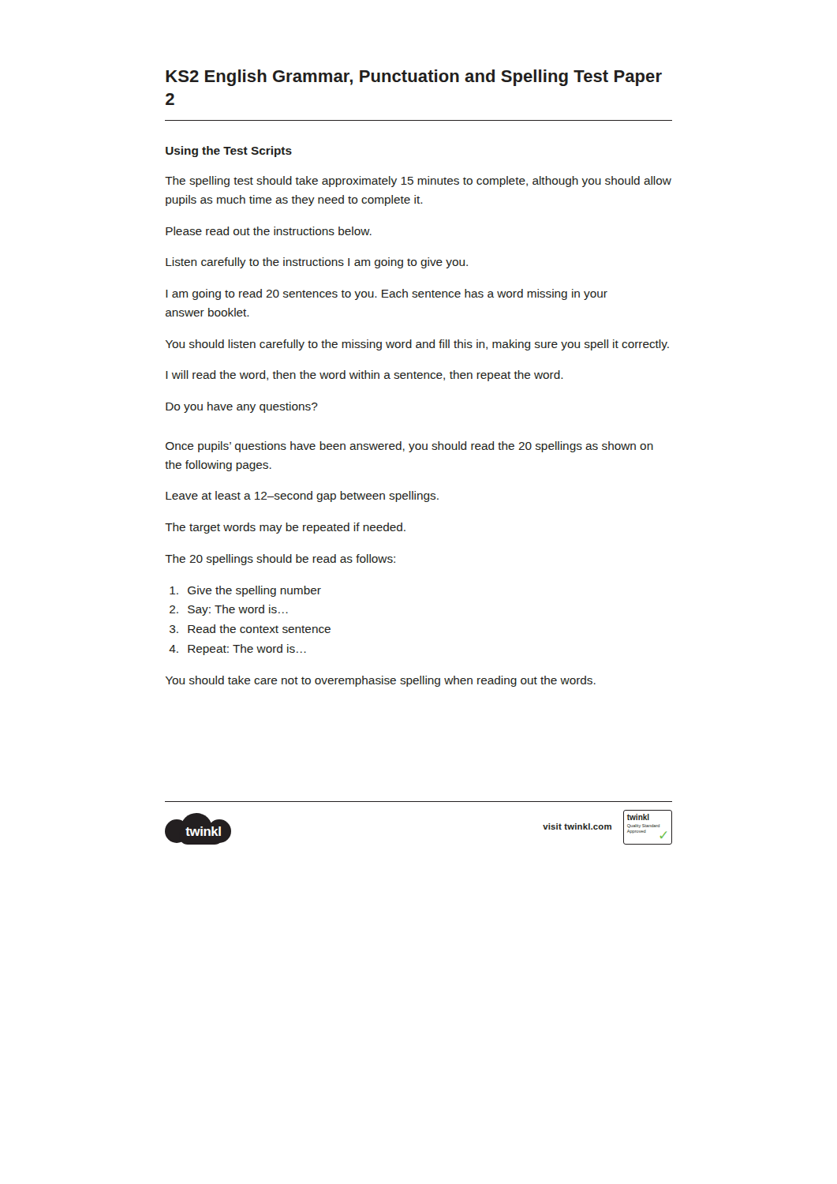KS2 English Grammar, Punctuation and Spelling Test Paper 2
Using the Test Scripts
The spelling test should take approximately 15 minutes to complete, although you should allow pupils as much time as they need to complete it.
Please read out the instructions below.
Listen carefully to the instructions I am going to give you.
I am going to read 20 sentences to you. Each sentence has a word missing in your
answer booklet.
You should listen carefully to the missing word and fill this in, making sure you spell it correctly.
I will read the word, then the word within a sentence, then repeat the word.
Do you have any questions?
Once pupils’ questions have been answered, you should read the 20 spellings as shown on the following pages.
Leave at least a 12–second gap between spellings.
The target words may be repeated if needed.
The 20 spellings should be read as follows:
Give the spelling number
Say: The word is…
Read the context sentence
Repeat: The word is…
You should take care not to overemphasise spelling when reading out the words.
twinkl
visit twinkl.com
twinkl Quality Standard
Approved ✓